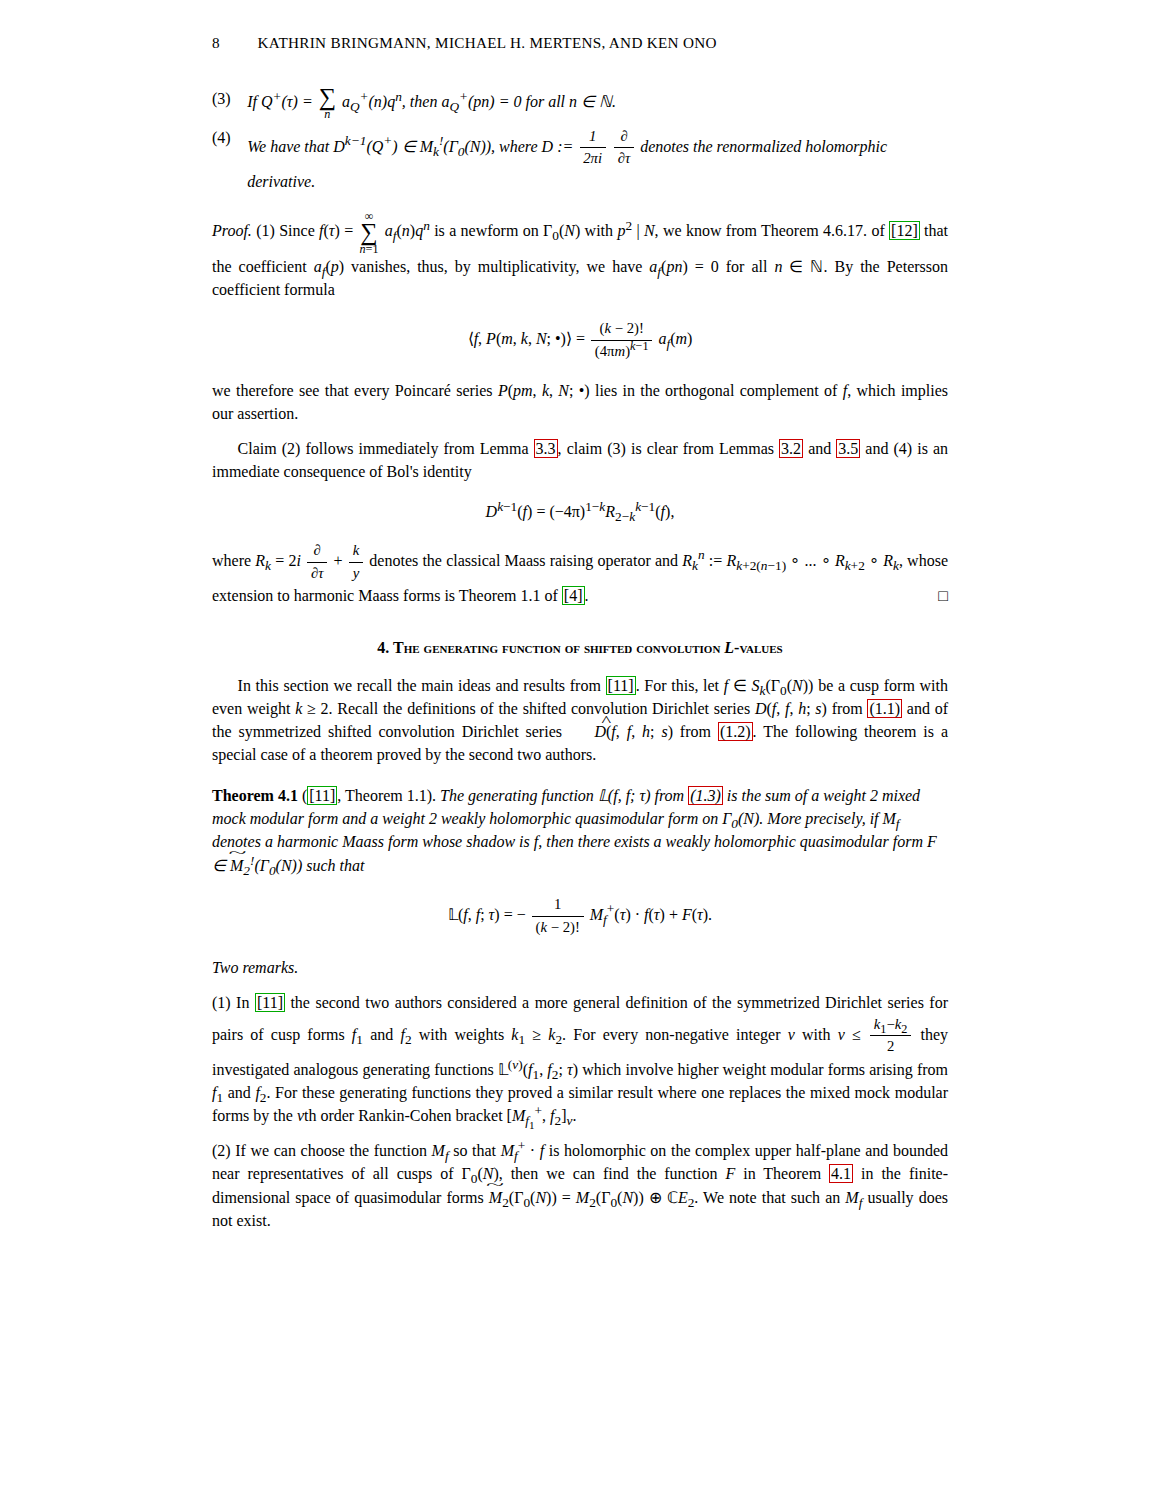8 KATHRIN BRINGMANN, MICHAEL H. MERTENS, AND KEN ONO
(3) If Q+(τ) = ∑n aQ+(n)qn, then aQ+(pn) = 0 for all n ∈ ℕ.
(4) We have that Dk−1(Q+) ∈ Mk!(Γ0(N)), where D := 12πi ∂∂τ denotes the renormalized holomorphic derivative.
Proof. (1) Since f(τ) = ∞∑n=1 af(n)qn is a newform on Γ0(N) with p2 | N, we know from Theorem 4.6.17. of [12] that the coefficient af(p) vanishes, thus, by multiplicativity, we have af(pn) = 0 for all n ∈ ℕ. By the Petersson coefficient formula
⟨f, P(m, k, N; •)⟩ = (k − 2)!(4πm)k−1 af(m)
we therefore see that every Poincaré series P(pm, k, N; •) lies in the orthogonal complement of f, which implies our assertion.
Claim (2) follows immediately from Lemma 3.3, claim (3) is clear from Lemmas 3.2 and 3.5 and (4) is an immediate consequence of Bol's identity
Dk−1(f) = (−4π)1−kR2−kk−1(f),
where Rk = 2i ∂∂τ + ky denotes the classical Maass raising operator and Rkn := Rk+2(n−1) ∘ ... ∘ Rk+2 ∘ Rk, whose extension to harmonic Maass forms is Theorem 1.1 of [4]. □
4. The generating function of shifted convolution L-values
In this section we recall the main ideas and results from [11]. For this, let f ∈ Sk(Γ0(N)) be a cusp form with even weight k ≥ 2. Recall the definitions of the shifted convolution Dirichlet series D(f, f, h; s) from (1.1) and of the symmetrized shifted convolution Dirichlet series D(f, f, h; s) from (1.2). The following theorem is a special case of a theorem proved by the second two authors.
Theorem 4.1 ([11], Theorem 1.1). The generating function 𝕃(f, f; τ) from (1.3) is the sum of a weight 2 mixed mock modular form and a weight 2 weakly holomorphic quasimodular form on Γ0(N). More precisely, if Mf denotes a harmonic Maass form whose shadow is f, then there exists a weakly holomorphic quasimodular form F ∈ M2!(Γ0(N)) such that
𝕃(f, f; τ) = − 1(k − 2)! Mf+(τ) · f(τ) + F(τ).
Two remarks.
(1) In [11] the second two authors considered a more general definition of the symmetrized Dirichlet series for pairs of cusp forms f1 and f2 with weights k1 ≥ k2. For every non-negative integer ν with ν ≤ k1−k22 they investigated analogous generating functions 𝕃(ν)(f1, f2; τ) which involve higher weight modular forms arising from f1 and f2. For these generating functions they proved a similar result where one replaces the mixed mock modular forms by the νth order Rankin-Cohen bracket [Mf1+, f2]ν.
(2) If we can choose the function Mf so that Mf+ · f is holomorphic on the complex upper half-plane and bounded near representatives of all cusps of Γ0(N), then we can find the function F in Theorem 4.1 in the finite-dimensional space of quasimodular forms M2(Γ0(N)) = M2(Γ0(N)) ⊕ ℂE2. We note that such an Mf usually does not exist.